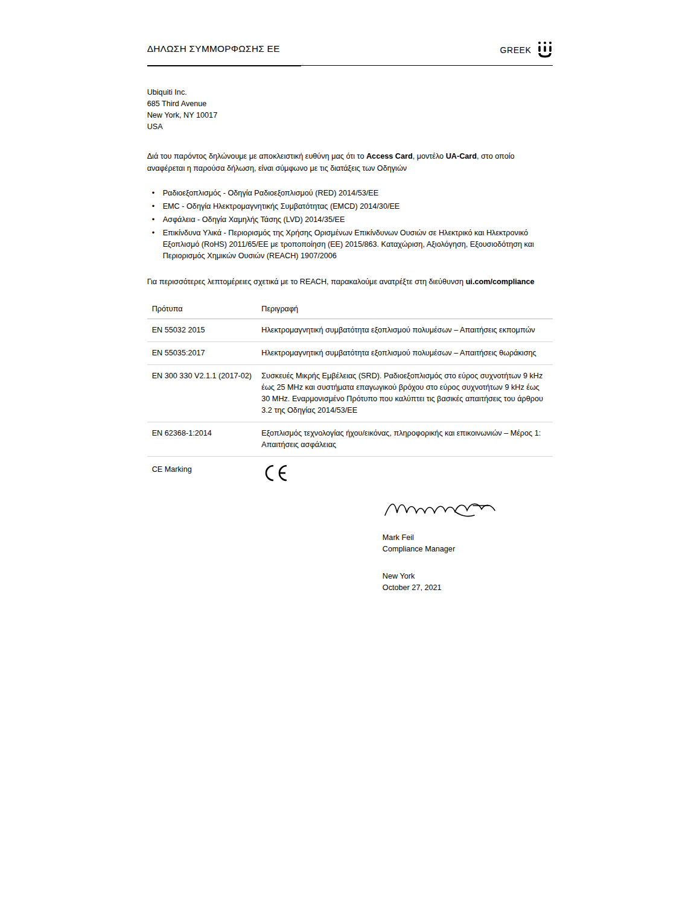ΔΗΛΩΣΗ ΣΥΜΜΟΡΦΩΣΗΣ ΕΕ
GREEK
Ubiquiti Inc.
685 Third Avenue
New York, NY 10017
USA
Διά του παρόντος δηλώνουμε με αποκλειστική ευθύνη μας ότι το Access Card, μοντέλο UA-Card, στο οποίο αναφέρεται η παρούσα δήλωση, είναι σύμφωνο με τις διατάξεις των Οδηγιών
Ραδιοεξοπλισμός - Οδηγία Ραδιοεξοπλισμού (RED) 2014/53/ΕΕ
EMC - Οδηγία Ηλεκτρομαγνητικής Συμβατότητας (EMCD) 2014/30/ΕΕ
Ασφάλεια - Οδηγία Χαμηλής Τάσης (LVD) 2014/35/ΕΕ
Επικίνδυνα Υλικά - Περιορισμός της Χρήσης Ορισμένων Επικίνδυνων Ουσιών σε Ηλεκτρικό και Ηλεκτρονικό Εξοπλισμό (RoHS) 2011/65/ΕΕ με τροποποίηση (ΕΕ) 2015/863. Καταχώριση, Αξιολόγηση, Εξουσιοδότηση και Περιορισμός Χημικών Ουσιών (REACH) 1907/2006
Για περισσότερες λεπτομέρειες σχετικά με το REACH, παρακαλούμε ανατρέξτε στη διεύθυνση ui.com/compliance
| Πρότυπα | Περιγραφή |
| --- | --- |
| EN 55032 2015 | Ηλεκτρομαγνητική συμβατότητα εξοπλισμού πολυμέσων – Απαιτήσεις εκπομπών |
| EN 55035:2017 | Ηλεκτρομαγνητική συμβατότητα εξοπλισμού πολυμέσων – Απαιτήσεις θωράκισης |
| EN 300 330 V2.1.1 (2017-02) | Συσκευές Μικρής Εμβέλειας (SRD). Ραδιοεξοπλισμός στο εύρος συχνοτήτων 9 kHz έως 25 MHz και συστήματα επαγωγικού βρόχου στο εύρος συχνοτήτων 9 kHz έως 30 MHz. Εναρμονισμένο Πρότυπο που καλύπτει τις βασικές απαιτήσεις του άρθρου 3.2 της Οδηγίας 2014/53/ΕΕ |
| EN 62368-1:2014 | Εξοπλισμός τεχνολογίας ήχου/εικόνας, πληροφορικής και επικοινωνιών – Μέρος 1: Απαιτήσεις ασφάλειας |
| CE Marking | |
Mark Feil
Compliance Manager
New York
October 27, 2021